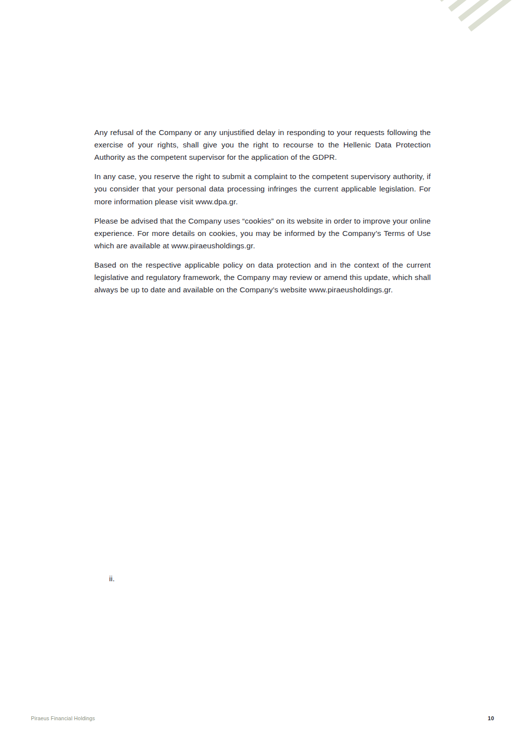Any refusal of the Company or any unjustified delay in responding to your requests following the exercise of your rights, shall give you the right to recourse to the Hellenic Data Protection Authority as the competent supervisor for the application of the GDPR.
In any case, you reserve the right to submit a complaint to the competent supervisory authority, if you consider that your personal data processing infringes the current applicable legislation. For more information please visit www.dpa.gr.
Please be advised that the Company uses “cookies” on its website in order to improve your online experience. For more details on cookies, you may be informed by the Company’s Terms of Use which are available at www.piraeusholdings.gr.
Based on the respective applicable policy on data protection and in the context of the current legislative and regulatory framework, the Company may review or amend this update, which shall always be up to date and available on the Company’s website www.piraeusholdings.gr.
ii.
Piraeus Financial Holdings 10